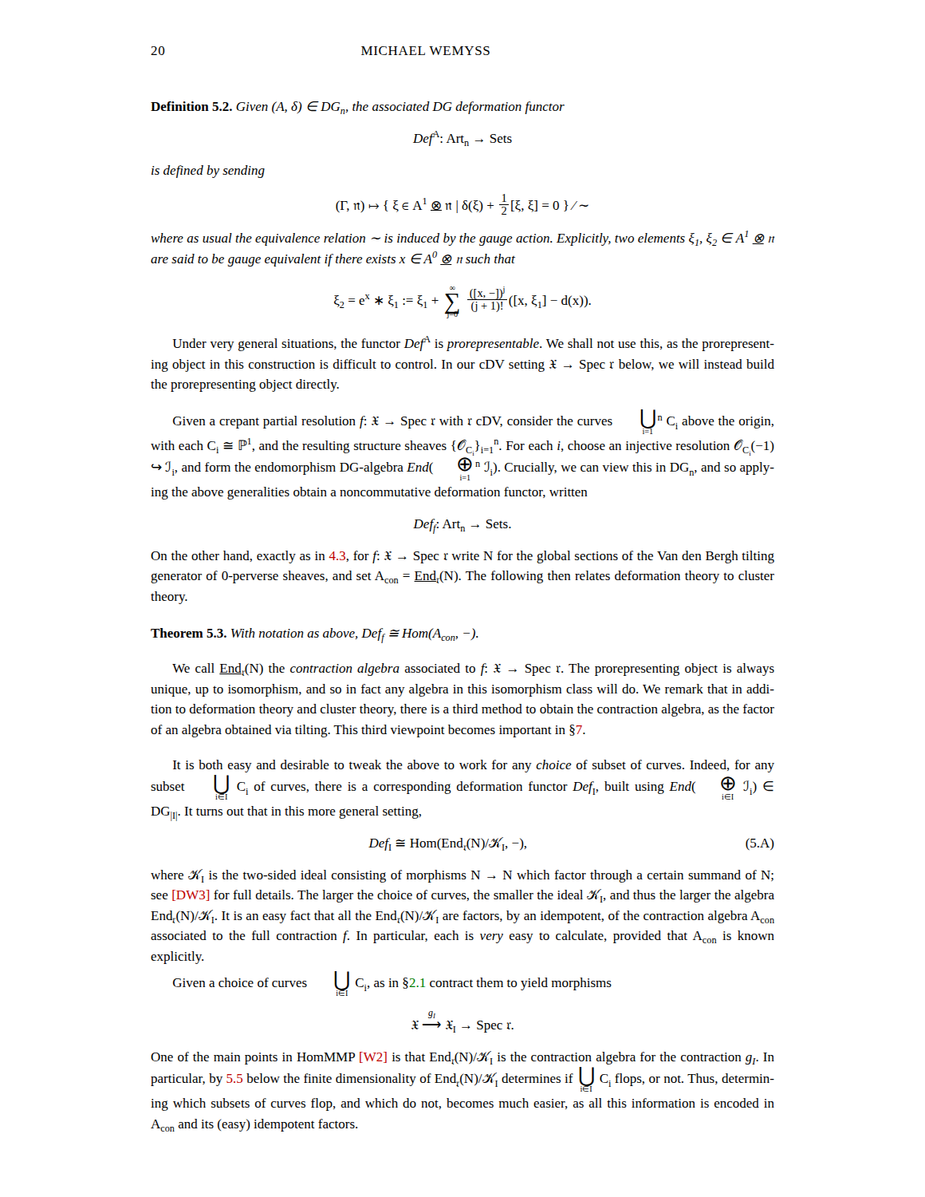20 MICHAEL WEMYSS
Definition 5.2. Given (A, δ) ∈ DGn, the associated DG deformation functor
DefA: Artn → Sets
is defined by sending
(Γ, 𝔫) ↦ { ξ ∈ A1 ⊗ 𝔫 | δ(ξ) + 12[ξ, ξ] = 0 } ⁄ ∼
where as usual the equivalence relation ∼ is induced by the gauge action. Explicitly, two elements ξ1, ξ2 ∈ A1 ⊗ 𝔫 are said to be gauge equivalent if there exists x ∈ A0 ⊗ 𝔫 such that
ξ2 = ex ∗ ξ1 := ξ1 + ∞∑j=0 ([x, −])j(j + 1)!([x, ξ1] − d(x)).
Under very general situations, the functor DefA is prorepresentable. We shall not use this, as the prorepresenting object in this construction is difficult to control. In our cDV setting 𝔛 → Spec 𝔯 below, we will instead build the prorepresenting object directly.
Given a crepant partial resolution f: 𝔛 → Spec 𝔯 with 𝔯 cDV, consider the curves ⋃i=1n Ci above the origin, with each Ci ≅ ℙ1, and the resulting structure sheaves {𝒪Ci}i=1n. For each i, choose an injective resolution 𝒪Ci(−1) ↪ ℐi, and form the endomorphism DG-algebra End(⊕i=1n ℐi). Crucially, we can view this in DGn, and so applying the above generalities obtain a noncommutative deformation functor, written
Deff: Artn → Sets.
On the other hand, exactly as in 4.3, for f: 𝔛 → Spec 𝔯 write N for the global sections of the Van den Bergh tilting generator of 0-perverse sheaves, and set Acon = End𝔯(N). The following then relates deformation theory to cluster theory.
Theorem 5.3. With notation as above, Deff ≅ Hom(Acon, −).
We call End𝔯(N) the contraction algebra associated to f: 𝔛 → Spec 𝔯. The prorepresenting object is always unique, up to isomorphism, and so in fact any algebra in this isomorphism class will do. We remark that in addition to deformation theory and cluster theory, there is a third method to obtain the contraction algebra, as the factor of an algebra obtained via tilting. This third viewpoint becomes important in §7.
It is both easy and desirable to tweak the above to work for any choice of subset of curves. Indeed, for any subset ⋃i∈I Ci of curves, there is a corresponding deformation functor DefI, built using End(⊕i∈I ℐi) ∈ DG|I|. It turns out that in this more general setting,
(5.A) DefI ≅ Hom(End𝔯(N)/𝒦I, −),
where 𝒦I is the two-sided ideal consisting of morphisms N → N which factor through a certain summand of N; see [DW3] for full details. The larger the choice of curves, the smaller the ideal 𝒦I, and thus the larger the algebra End𝔯(N)/𝒦I. It is an easy fact that all the End𝔯(N)/𝒦I are factors, by an idempotent, of the contraction algebra Acon associated to the full contraction f. In particular, each is very easy to calculate, provided that Acon is known explicitly.
Given a choice of curves ⋃i∈I Ci, as in §2.1 contract them to yield morphisms
𝔛 gI⟶ 𝔛I → Spec 𝔯.
One of the main points in HomMMP [W2] is that End𝔯(N)/𝒦I is the contraction algebra for the contraction gI. In particular, by 5.5 below the finite dimensionality of End𝔯(N)/𝒦I determines if ⋃i∈I Ci flops, or not. Thus, determining which subsets of curves flop, and which do not, becomes much easier, as all this information is encoded in Acon and its (easy) idempotent factors.